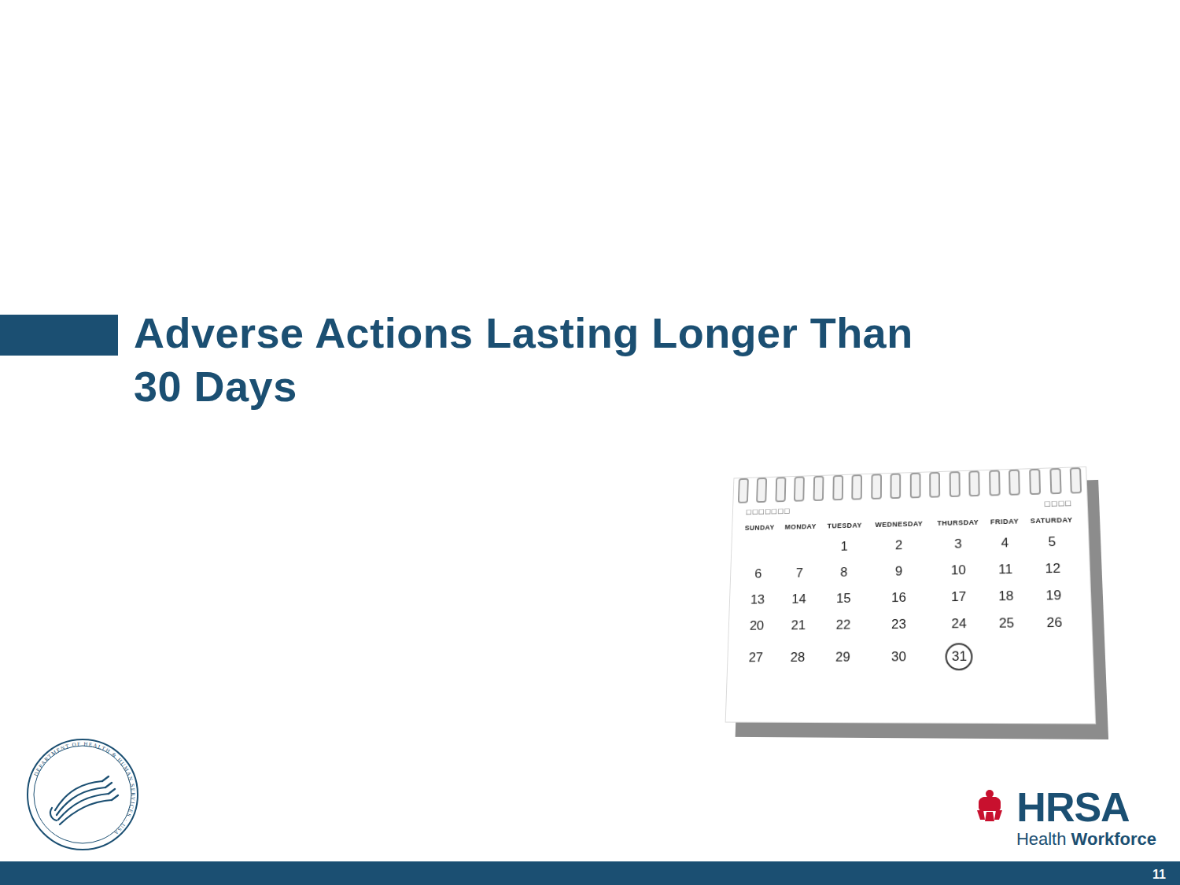Adverse Actions Lasting Longer Than 30 Days
□□□□□□□ □□□□
| SUNDAY | MONDAY | TUESDAY | WEDNESDAY | THURSDAY | FRIDAY | SATURDAY |
| --- | --- | --- | --- | --- | --- | --- |
| | | 1 | 2 | 3 | 4 | 5 |
| 6 | 7 | 8 | 9 | 10 | 11 | 12 |
| 13 | 14 | 15 | 16 | 17 | 18 | 19 |
| 20 | 21 | 22 | 23 | 24 | 25 | 26 |
| 27 | 28 | 29 | 30 | 31 | | |
DEPARTMENT OF HEALTH & HUMAN SERVICES · USA
HRSA
Health Workforce
11